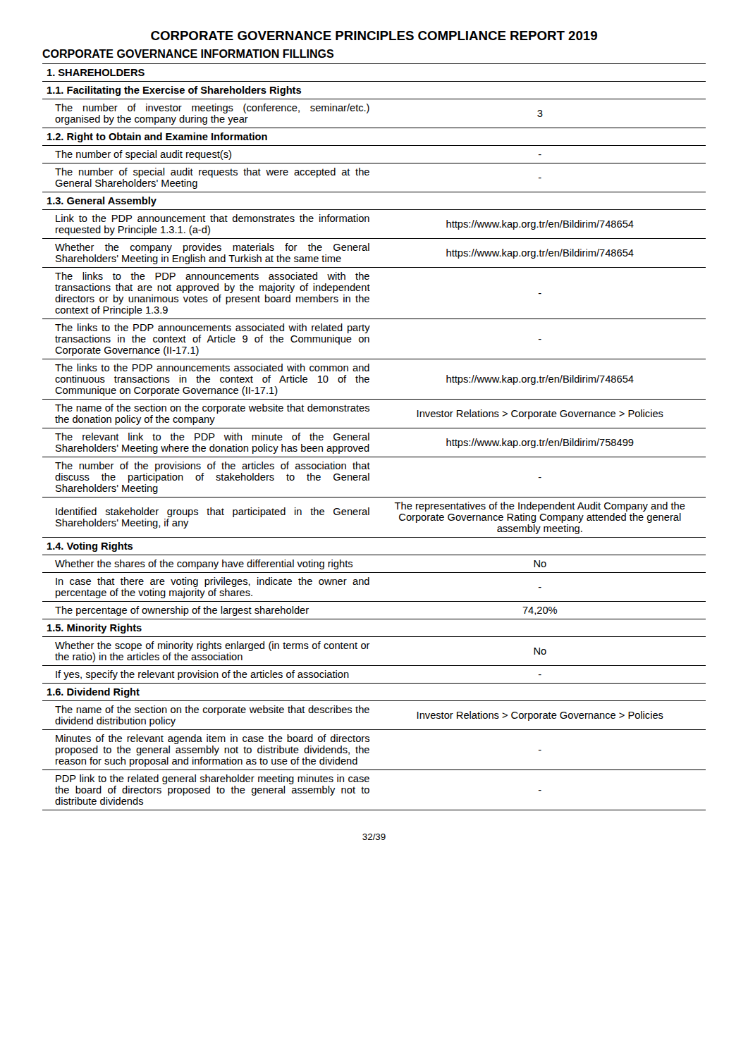CORPORATE GOVERNANCE PRINCIPLES COMPLIANCE REPORT 2019
CORPORATE GOVERNANCE INFORMATION FILLINGS
| 1. SHAREHOLDERS |
| 1.1. Facilitating the Exercise of Shareholders Rights |
| The number of investor meetings (conference, seminar/etc.) organised by the company during the year | 3 |
| 1.2. Right to Obtain and Examine Information |
| The number of special audit request(s) | - |
| The number of special audit requests that were accepted at the General Shareholders' Meeting | - |
| 1.3. General Assembly |
| Link to the PDP announcement that demonstrates the information requested by Principle 1.3.1. (a-d) | https://www.kap.org.tr/en/Bildirim/748654 |
| Whether the company provides materials for the General Shareholders' Meeting in English and Turkish at the same time | https://www.kap.org.tr/en/Bildirim/748654 |
| The links to the PDP announcements associated with the transactions that are not approved by the majority of independent directors or by unanimous votes of present board members in the context of Principle 1.3.9 | - |
| The links to the PDP announcements associated with related party transactions in the context of Article 9 of the Communique on Corporate Governance (II-17.1) | - |
| The links to the PDP announcements associated with common and continuous transactions in the context of Article 10 of the Communique on Corporate Governance (II-17.1) | https://www.kap.org.tr/en/Bildirim/748654 |
| The name of the section on the corporate website that demonstrates the donation policy of the company | Investor Relations > Corporate Governance > Policies |
| The relevant link to the PDP with minute of the General Shareholders' Meeting where the donation policy has been approved | https://www.kap.org.tr/en/Bildirim/758499 |
| The number of the provisions of the articles of association that discuss the participation of stakeholders to the General Shareholders' Meeting | - |
| Identified stakeholder groups that participated in the General Shareholders' Meeting, if any | The representatives of the Independent Audit Company and the Corporate Governance Rating Company attended the general assembly meeting. |
| 1.4. Voting Rights |
| Whether the shares of the company have differential voting rights | No |
| In case that there are voting privileges, indicate the owner and percentage of the voting majority of shares. | - |
| The percentage of ownership of the largest shareholder | 74,20% |
| 1.5. Minority Rights |
| Whether the scope of minority rights enlarged (in terms of content or the ratio) in the articles of the association | No |
| If yes, specify the relevant provision of the articles of association | - |
| 1.6. Dividend Right |
| The name of the section on the corporate website that describes the dividend distribution policy | Investor Relations > Corporate Governance > Policies |
| Minutes of the relevant agenda item in case the board of directors proposed to the general assembly not to distribute dividends, the reason for such proposal and information as to use of the dividend | - |
| PDP link to the related general shareholder meeting minutes in case the board of directors proposed to the general assembly not to distribute dividends | - |
32/39